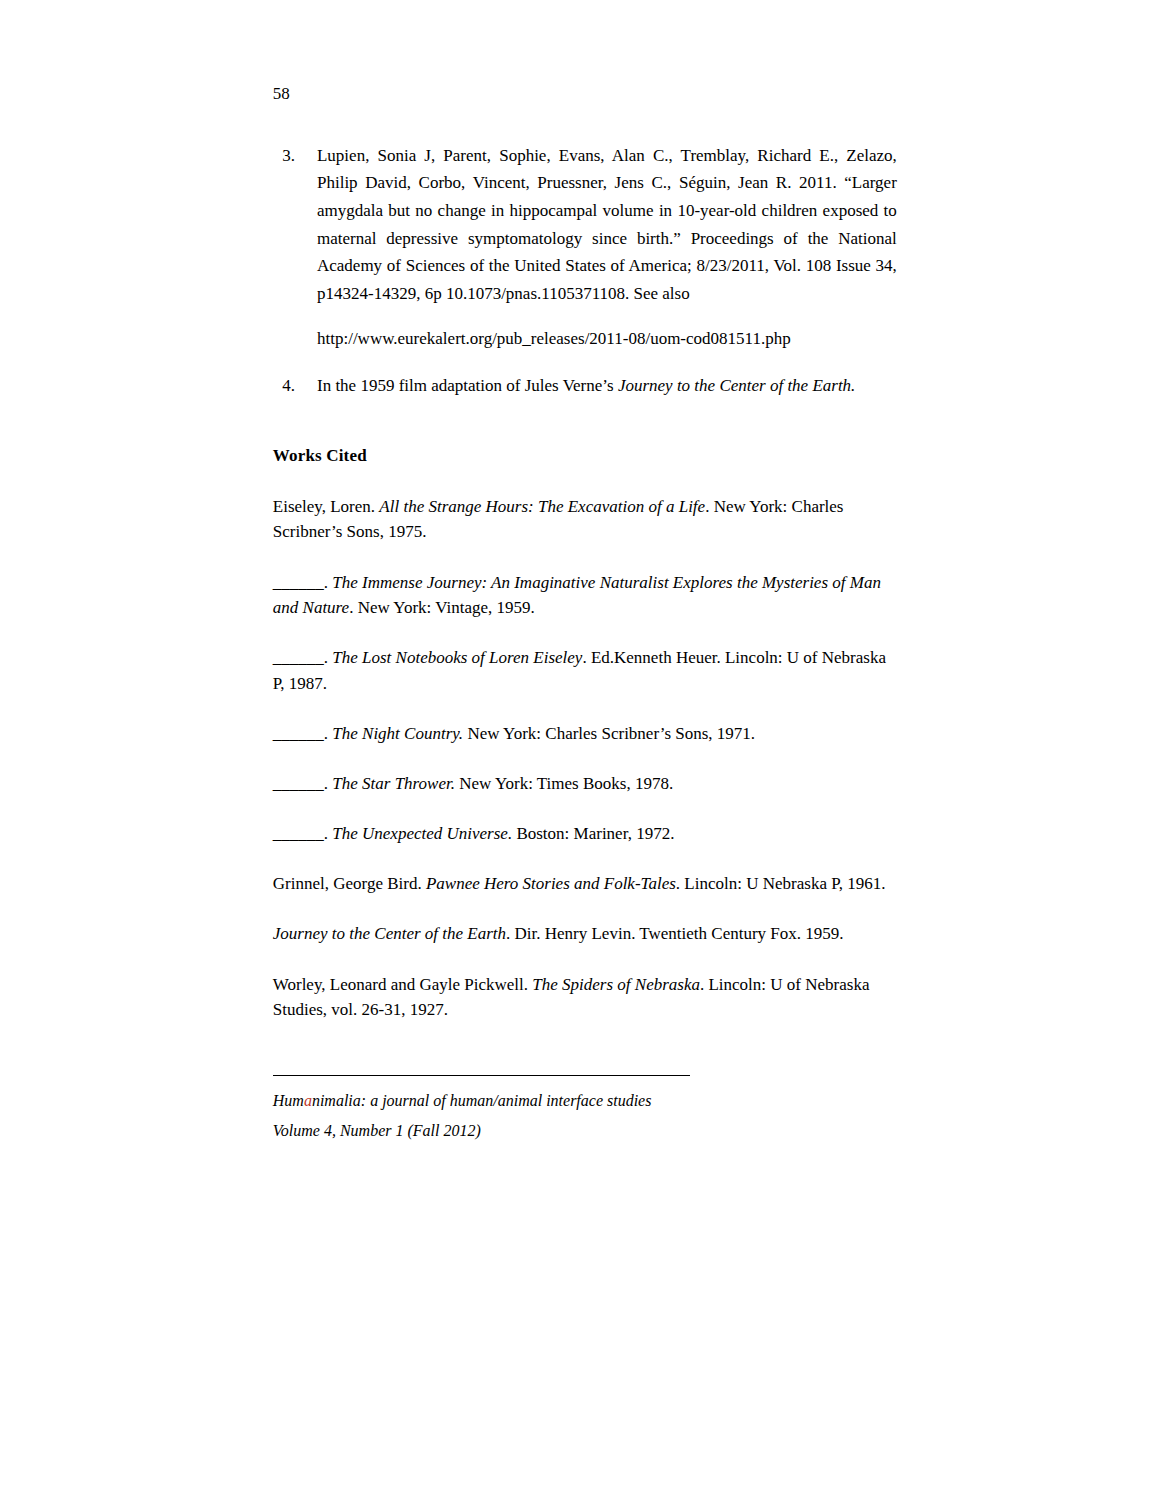58
3.
Lupien, Sonia J, Parent, Sophie, Evans, Alan C., Tremblay, Richard E., Zelazo, Philip David, Corbo, Vincent, Pruessner, Jens C., Séguin, Jean R. 2011. “Larger amygdala but no change in hippocampal volume in 10-year-old children exposed to maternal depressive symptomatology since birth.” Proceedings of the National Academy of Sciences of the United States of America; 8/23/2011, Vol. 108 Issue 34, p14324-14329, 6p 10.1073/pnas.1105371108. See also
http://www.eurekalert.org/pub_releases/2011-08/uom-cod081511.php
4.
In the 1959 film adaptation of Jules Verne’s Journey to the Center of the Earth.
Works Cited
Eiseley, Loren. All the Strange Hours: The Excavation of a Life. New York: Charles Scribner’s Sons, 1975.
______. The Immense Journey: An Imaginative Naturalist Explores the Mysteries of Man and Nature. New York: Vintage, 1959.
______. The Lost Notebooks of Loren Eiseley. Ed.Kenneth Heuer. Lincoln: U of Nebraska P, 1987.
______. The Night Country. New York: Charles Scribner’s Sons, 1971.
______. The Star Thrower. New York: Times Books, 1978.
______. The Unexpected Universe. Boston: Mariner, 1972.
Grinnel, George Bird. Pawnee Hero Stories and Folk-Tales. Lincoln: U Nebraska P, 1961.
Journey to the Center of the Earth. Dir. Henry Levin. Twentieth Century Fox. 1959.
Worley, Leonard and Gayle Pickwell. The Spiders of Nebraska. Lincoln: U of Nebraska Studies, vol. 26-31, 1927.
Humanimalia: a journal of human/animal interface studies Volume 4, Number 1 (Fall 2012)